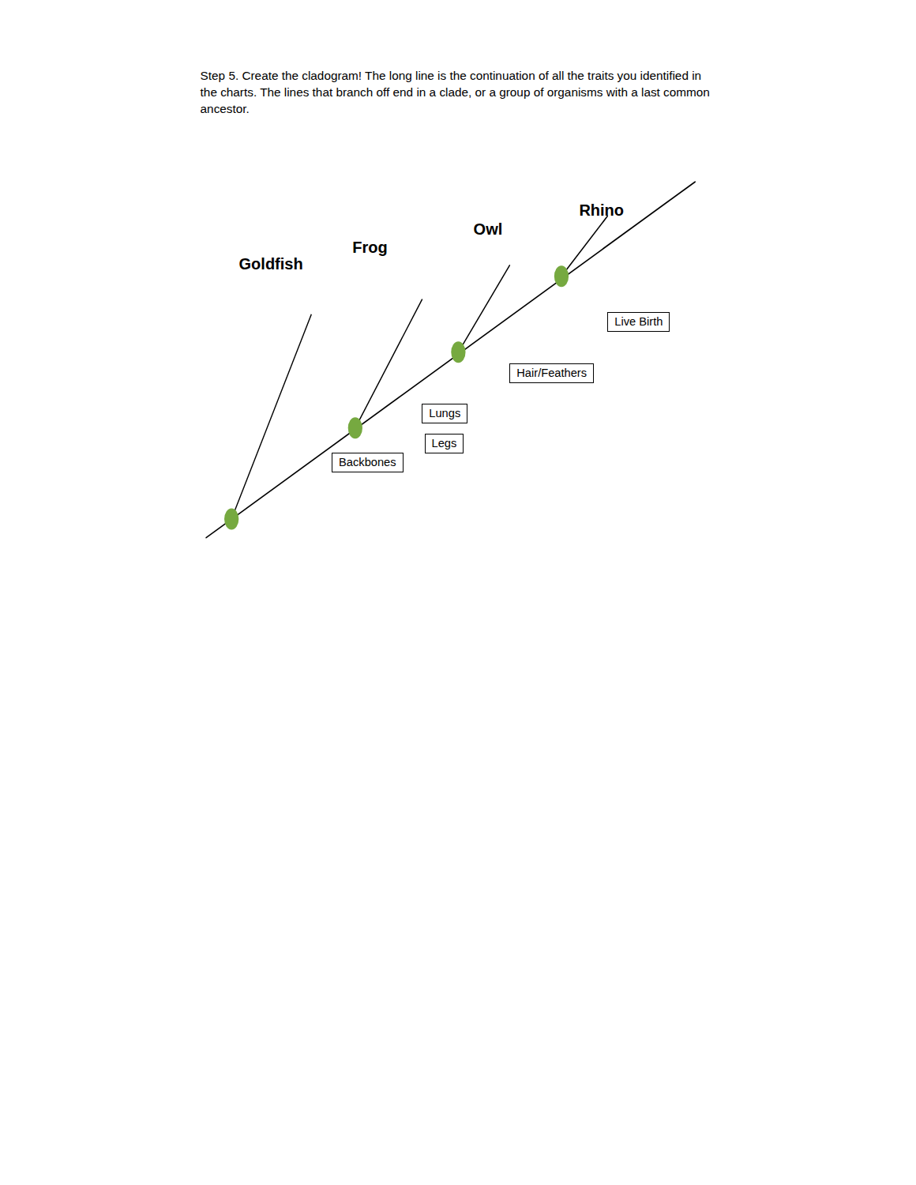Step 5. Create the cladogram! The long line is the continuation of all the traits you identified in the charts. The lines that branch off end in a clade, or a group of organisms with a last common ancestor.
Goldfish
Frog
Owl
Rhino
Backbones
Lungs
Legs
Hair/Feathers
Live Birth